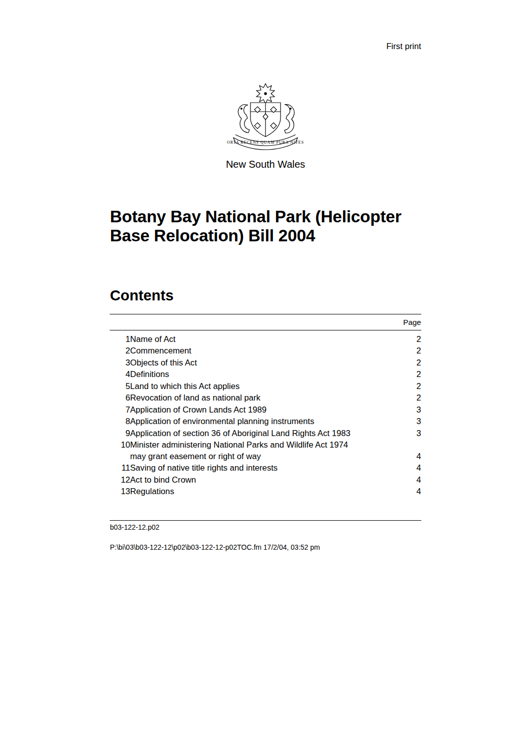First print
ORTA RECENS QUAM PURA NITES
New South Wales
Botany Bay National Park (Helicopter Base Relocation) Bill 2004
Contents
Page
| 1 | Name of Act | 2 |
| 2 | Commencement | 2 |
| 3 | Objects of this Act | 2 |
| 4 | Definitions | 2 |
| 5 | Land to which this Act applies | 2 |
| 6 | Revocation of land as national park | 2 |
| 7 | Application of Crown Lands Act 1989 | 3 |
| 8 | Application of environmental planning instruments | 3 |
| 9 | Application of section 36 of Aboriginal Land Rights Act 1983 | 3 |
| 10 | Minister administering National Parks and Wildlife Act 1974 may grant easement or right of way | 4 |
| 11 | Saving of native title rights and interests | 4 |
| 12 | Act to bind Crown | 4 |
| 13 | Regulations | 4 |
b03-122-12.p02
P:\bi\03\b03-122-12\p02\b03-122-12-p02TOC.fm 17/2/04, 03:52 pm